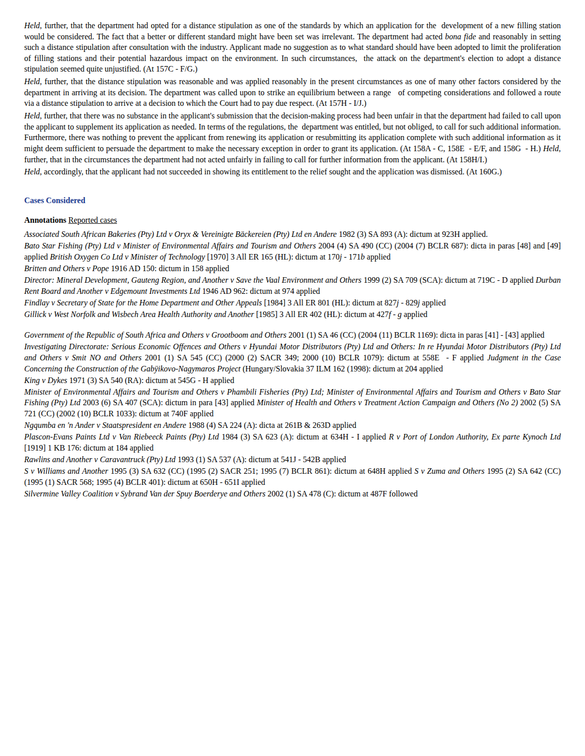Held, further, that the department had opted for a distance stipulation as one of the standards by which an application for the development of a new filling station would be considered. The fact that a better or different standard might have been set was irrelevant. The department had acted bona fide and reasonably in setting such a distance stipulation after consultation with the industry. Applicant made no suggestion as to what standard should have been adopted to limit the proliferation of filling stations and their potential hazardous impact on the environment. In such circumstances, the attack on the department's election to adopt a distance stipulation seemed quite unjustified. (At 157C - F/G.)
Held, further, that the distance stipulation was reasonable and was applied reasonably in the present circumstances as one of many other factors considered by the department in arriving at its decision. The department was called upon to strike an equilibrium between a range of competing considerations and followed a route via a distance stipulation to arrive at a decision to which the Court had to pay due respect. (At 157H - I/J.)
Held, further, that there was no substance in the applicant's submission that the decision-making process had been unfair in that the department had failed to call upon the applicant to supplement its application as needed. In terms of the regulations, the department was entitled, but not obliged, to call for such additional information. Furthermore, there was nothing to prevent the applicant from renewing its application or resubmitting its application complete with such additional information as it might deem sufficient to persuade the department to make the necessary exception in order to grant its application. (At 158A - C, 158E - E/F, and 158G - H.) Held, further, that in the circumstances the department had not acted unfairly in failing to call for further information from the applicant. (At 158H/I.)
Held, accordingly, that the applicant had not succeeded in showing its entitlement to the relief sought and the application was dismissed. (At 160G.)
Cases Considered
Annotations Reported cases
Associated South African Bakeries (Pty) Ltd v Oryx & Vereinigte Bäckereien (Pty) Ltd en Andere 1982 (3) SA 893 (A): dictum at 923H applied.
Bato Star Fishing (Pty) Ltd v Minister of Environmental Affairs and Tourism and Others 2004 (4) SA 490 (CC) (2004 (7) BCLR 687): dicta in paras [48] and [49] applied British Oxygen Co Ltd v Minister of Technology [1970] 3 All ER 165 (HL): dictum at 170j - 171b applied
Britten and Others v Pope 1916 AD 150: dictum in 158 applied
Director: Mineral Development, Gauteng Region, and Another v Save the Vaal Environment and Others 1999 (2) SA 709 (SCA): dictum at 719C - D applied Durban Rent Board and Another v Edgemount Investments Ltd 1946 AD 962: dictum at 974 applied
Findlay v Secretary of State for the Home Department and Other Appeals [1984] 3 All ER 801 (HL): dictum at 827j - 829j applied
Gillick v West Norfolk and Wisbech Area Health Authority and Another [1985] 3 All ER 402 (HL): dictum at 427f - g applied
Government of the Republic of South Africa and Others v Grootboom and Others 2001 (1) SA 46 (CC) (2004 (11) BCLR 1169): dicta in paras [41] - [43] applied
Investigating Directorate: Serious Economic Offences and Others v Hyundai Motor Distributors (Pty) Ltd and Others: In re Hyundai Motor Distributors (Pty) Ltd and Others v Smit NO and Others 2001 (1) SA 545 (CC) (2000 (2) SACR 349; 2000 (10) BCLR 1079): dictum at 558E - F applied Judgment in the Case Concerning the Construction of the Gabÿikovo-Nagymaros Project (Hungary/Slovakia 37 ILM 162 (1998): dictum at 204 applied
King v Dykes 1971 (3) SA 540 (RA): dictum at 545G - H applied
Minister of Environmental Affairs and Tourism and Others v Phambili Fisheries (Pty) Ltd; Minister of Environmental Affairs and Tourism and Others v Bato Star Fishing (Pty) Ltd 2003 (6) SA 407 (SCA): dictum in para [43] applied Minister of Health and Others v Treatment Action Campaign and Others (No 2) 2002 (5) SA 721 (CC) (2002 (10) BCLR 1033): dictum at 740F applied
Ngqumba en 'n Ander v Staatspresident en Andere 1988 (4) SA 224 (A): dicta at 261B & 263D applied
Plascon-Evans Paints Ltd v Van Riebeeck Paints (Pty) Ltd 1984 (3) SA 623 (A): dictum at 634H - I applied R v Port of London Authority, Ex parte Kynoch Ltd [1919] 1 KB 176: dictum at 184 applied
Rawlins and Another v Caravantruck (Pty) Ltd 1993 (1) SA 537 (A): dictum at 541J - 542B applied
S v Williams and Another 1995 (3) SA 632 (CC) (1995 (2) SACR 251; 1995 (7) BCLR 861): dictum at 648H applied S v Zuma and Others 1995 (2) SA 642 (CC) (1995 (1) SACR 568; 1995 (4) BCLR 401): dictum at 650H - 651I applied
Silvermine Valley Coalition v Sybrand Van der Spuy Boerderye and Others 2002 (1) SA 478 (C): dictum at 487F followed